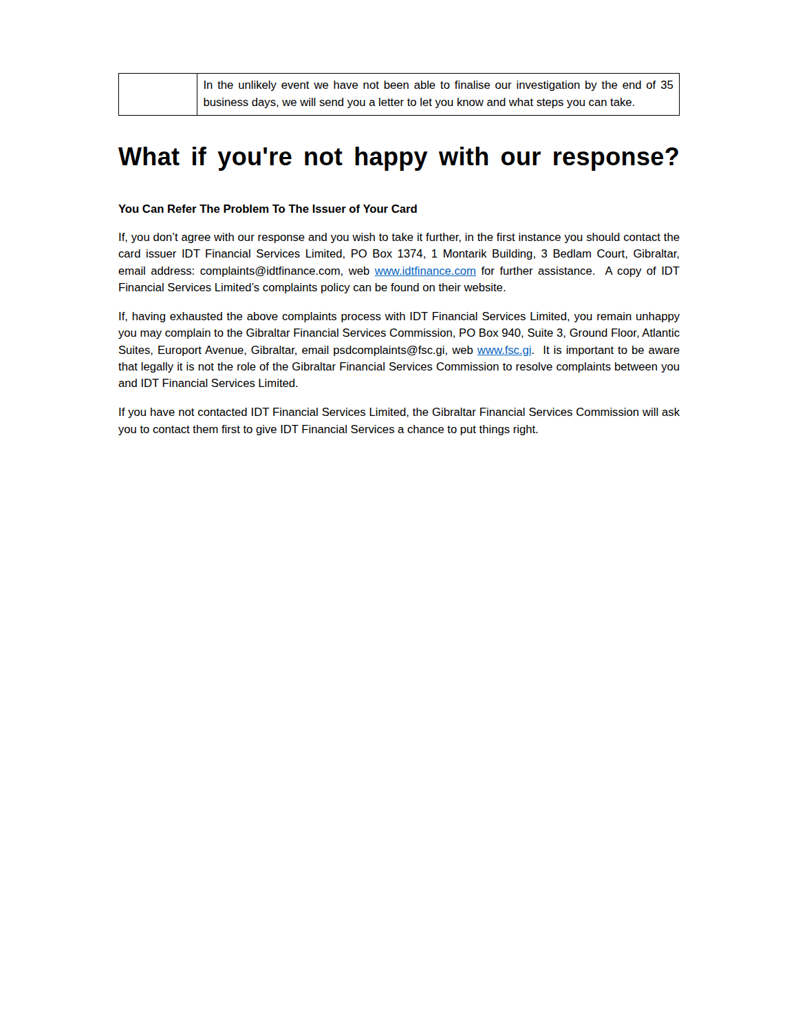| | In the unlikely event we have not been able to finalise our investigation by the end of 35 business days, we will send you a letter to let you know and what steps you can take. |
What if you're not happy with our response?
You Can Refer The Problem To The Issuer of Your Card
If, you don’t agree with our response and you wish to take it further, in the first instance you should contact the card issuer IDT Financial Services Limited, PO Box 1374, 1 Montarik Building, 3 Bedlam Court, Gibraltar, email address: complaints@idtfinance.com, web www.idtfinance.com for further assistance. A copy of IDT Financial Services Limited’s complaints policy can be found on their website.
If, having exhausted the above complaints process with IDT Financial Services Limited, you remain unhappy you may complain to the Gibraltar Financial Services Commission, PO Box 940, Suite 3, Ground Floor, Atlantic Suites, Europort Avenue, Gibraltar, email psdcomplaints@fsc.gi, web www.fsc.gi. It is important to be aware that legally it is not the role of the Gibraltar Financial Services Commission to resolve complaints between you and IDT Financial Services Limited.
If you have not contacted IDT Financial Services Limited, the Gibraltar Financial Services Commission will ask you to contact them first to give IDT Financial Services a chance to put things right.